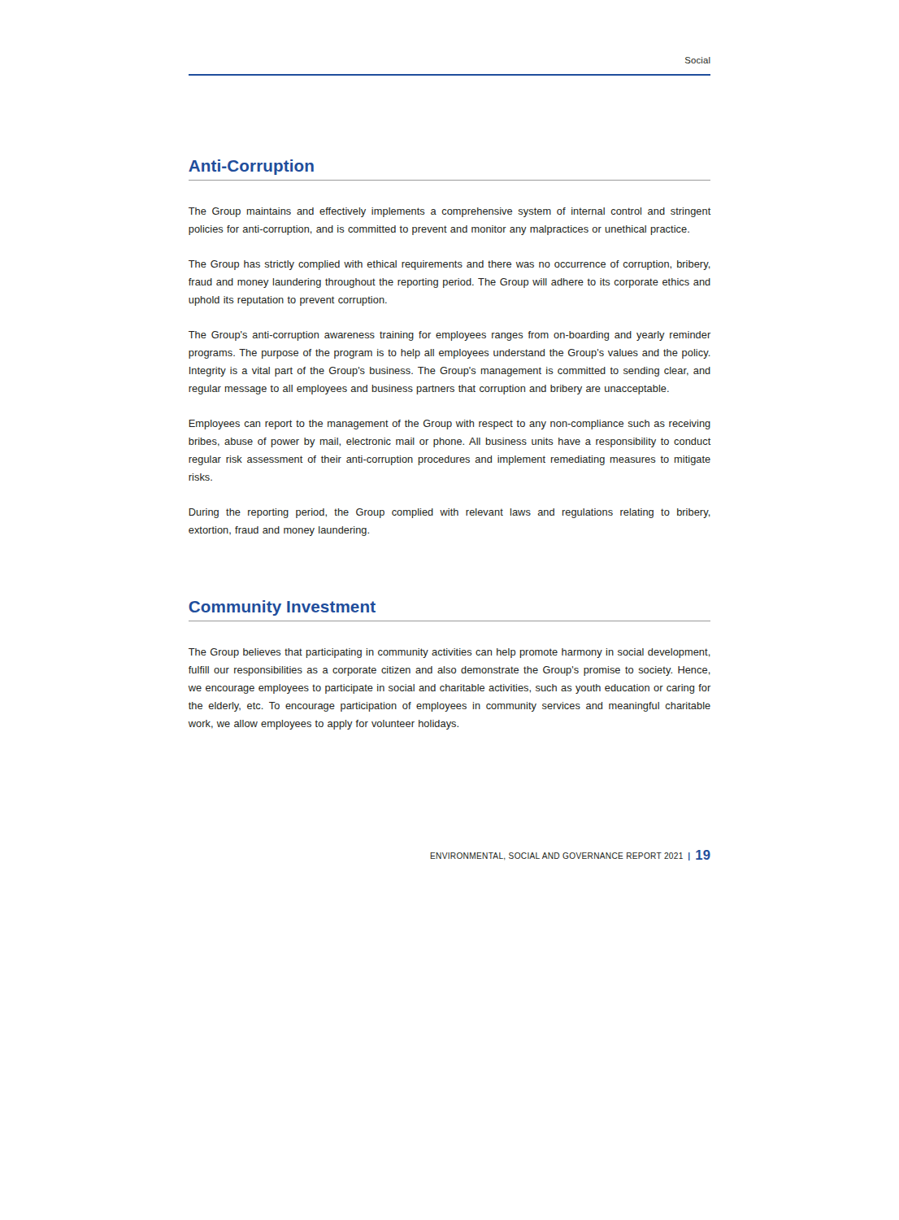Social
Anti-Corruption
The Group maintains and effectively implements a comprehensive system of internal control and stringent policies for anti-corruption, and is committed to prevent and monitor any malpractices or unethical practice.
The Group has strictly complied with ethical requirements and there was no occurrence of corruption, bribery, fraud and money laundering throughout the reporting period. The Group will adhere to its corporate ethics and uphold its reputation to prevent corruption.
The Group's anti-corruption awareness training for employees ranges from on-boarding and yearly reminder programs. The purpose of the program is to help all employees understand the Group's values and the policy. Integrity is a vital part of the Group's business. The Group's management is committed to sending clear, and regular message to all employees and business partners that corruption and bribery are unacceptable.
Employees can report to the management of the Group with respect to any non-compliance such as receiving bribes, abuse of power by mail, electronic mail or phone. All business units have a responsibility to conduct regular risk assessment of their anti-corruption procedures and implement remediating measures to mitigate risks.
During the reporting period, the Group complied with relevant laws and regulations relating to bribery, extortion, fraud and money laundering.
Community Investment
The Group believes that participating in community activities can help promote harmony in social development, fulfill our responsibilities as a corporate citizen and also demonstrate the Group's promise to society. Hence, we encourage employees to participate in social and charitable activities, such as youth education or caring for the elderly, etc. To encourage participation of employees in community services and meaningful charitable work, we allow employees to apply for volunteer holidays.
ENVIRONMENTAL, SOCIAL AND GOVERNANCE REPORT 2021|19